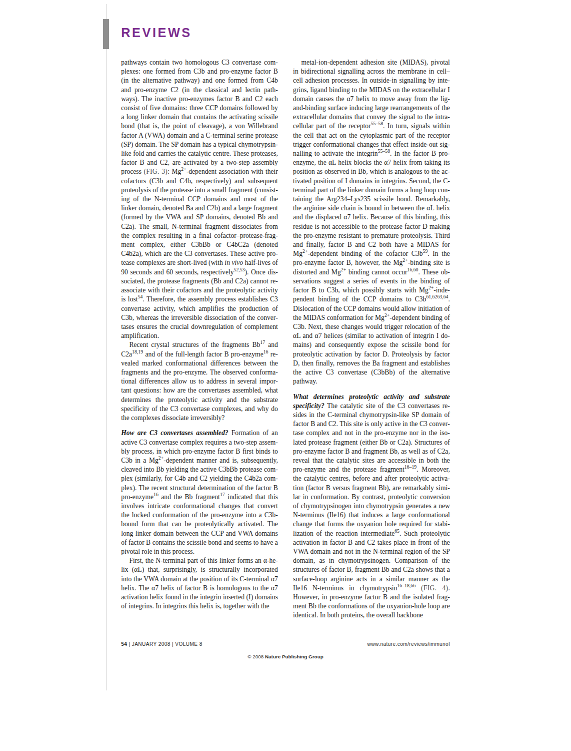Reviews
pathways contain two homologous C3 convertase complexes: one formed from C3b and pro-enzyme factor B (in the alternative pathway) and one formed from C4b and pro-enzyme C2 (in the classical and lectin pathways). The inactive pro-enzymes factor B and C2 each consist of five domains: three CCP domains followed by a long linker domain that contains the activating scissile bond (that is, the point of cleavage), a von Willebrand factor A (VWA) domain and a C-terminal serine protease (SP) domain. The SP domain has a typical chymotrypsin-like fold and carries the catalytic centre. These proteases, factor B and C2, are activated by a two-step assembly process (FIG. 3): Mg2+-dependent association with their cofactors (C3b and C4b, respectively) and subsequent proteolysis of the protease into a small fragment (consisting of the N-terminal CCP domains and most of the linker domain, denoted Ba and C2b) and a large fragment (formed by the VWA and SP domains, denoted Bb and C2a). The small, N-terminal fragment dissociates from the complex resulting in a final cofactor–protease-fragment complex, either C3bBb or C4bC2a (denoted C4b2a), which are the C3 convertases. These active protease complexes are short-lived (with in vivo half-lives of 90 seconds and 60 seconds, respectively52,53). Once dissociated, the protease fragments (Bb and C2a) cannot re-associate with their cofactors and the proteolytic activity is lost54. Therefore, the assembly process establishes C3 convertase activity, which amplifies the production of C3b, whereas the irreversible dissociation of the convertases ensures the crucial downregulation of complement amplification.
Recent crystal structures of the fragments Bb17 and C2a18,19 and of the full-length factor B pro-enzyme16 revealed marked conformational differences between the fragments and the pro-enzyme. The observed conformational differences allow us to address in several important questions: how are the convertases assembled, what determines the proteolytic activity and the substrate specificity of the C3 convertase complexes, and why do the complexes dissociate irreversibly?
How are C3 convertases assembled?
Formation of an active C3 convertase complex requires a two-step assembly process, in which pro-enzyme factor B first binds to C3b in a Mg2+-dependent manner and is, subsequently, cleaved into Bb yielding the active C3bBb protease complex (similarly, for C4b and C2 yielding the C4b2a complex). The recent structural determination of the factor B pro-enzyme16 and the Bb fragment17 indicated that this involves intricate conformational changes that convert the locked conformation of the pro-enzyme into a C3b-bound form that can be proteolytically activated. The long linker domain between the CCP and VWA domains of factor B contains the scissile bond and seems to have a pivotal role in this process.
First, the N-terminal part of this linker forms an α-helix (αL) that, surprisingly, is structurally incorporated into the VWA domain at the position of its C-terminal α7 helix. The α7 helix of factor B is homologous to the α7 activation helix found in the integrin inserted (I) domains of integrins. In integrins this helix is, together with the
metal-ion-dependent adhesion site (MIDAS), pivotal in bidirectional signalling across the membrane in cell–cell adhesion processes. In outside-in signalling by integrins, ligand binding to the MIDAS on the extracellular I domain causes the α7 helix to move away from the ligand-binding surface inducing large rearrangements of the extracellular domains that convey the signal to the intracellular part of the receptor55–58. In turn, signals within the cell that act on the cytoplasmic part of the receptor trigger conformational changes that effect inside-out signalling to activate the integrin55–58. In the factor B pro-enzyme, the αL helix blocks the α7 helix from taking its position as observed in Bb, which is analogous to the activated position of I domains in integrins. Second, the C-terminal part of the linker domain forms a long loop containing the Arg234–Lys235 scissile bond. Remarkably, the arginine side chain is bound in between the αL helix and the displaced α7 helix. Because of this binding, this residue is not accessible to the protease factor D making the pro-enzyme resistant to premature proteolysis. Third and finally, factor B and C2 both have a MIDAS for Mg2+-dependent binding of the cofactor C3b59. In the pro-enzyme factor B, however, the Mg2+-binding site is distorted and Mg2+ binding cannot occur16,60. These observations suggest a series of events in the binding of factor B to C3b, which possibly starts with Mg2+-independent binding of the CCP domains to C3b61,6263,64. Dislocation of the CCP domains would allow initiation of the MIDAS conformation for Mg2+-dependent binding of C3b. Next, these changes would trigger relocation of the αL and α7 helices (similar to activation of integrin I domains) and consequently expose the scissile bond for proteolytic activation by factor D. Proteolysis by factor D, then finally, removes the Ba fragment and establishes the active C3 convertase (C3bBb) of the alternative pathway.
What determines proteolytic activity and substrate specificity?
The catalytic site of the C3 convertases resides in the C-terminal chymotrypsin-like SP domain of factor B and C2. This site is only active in the C3 convertase complex and not in the pro-enzyme nor in the isolated protease fragment (either Bb or C2a). Structures of pro-enzyme factor B and fragment Bb, as well as of C2a, reveal that the catalytic sites are accessible in both the pro-enzyme and the protease fragment16–19. Moreover, the catalytic centres, before and after proteolytic activation (factor B versus fragment Bb), are remarkably similar in conformation. By contrast, proteolytic conversion of chymotrypsinogen into chymotrypsin generates a new N-terminus (Ile16) that induces a large conformational change that forms the oxyanion hole required for stabilization of the reaction intermediate65. Such proteolytic activation in factor B and C2 takes place in front of the VWA domain and not in the N-terminal region of the SP domain, as in chymotrypsinogen. Comparison of the structures of factor B, fragment Bb and C2a shows that a surface-loop arginine acts in a similar manner as the Ile16 N-terminus in chymotrypsin16–18,66 (FIG. 4). However, in pro-enzyme factor B and the isolated fragment Bb the conformations of the oxyanion-hole loop are identical. In both proteins, the overall backbone
54 | JANUARY 2008 | VOLUME 8
www.nature.com/reviews/immunol
© 2008 Nature Publishing Group